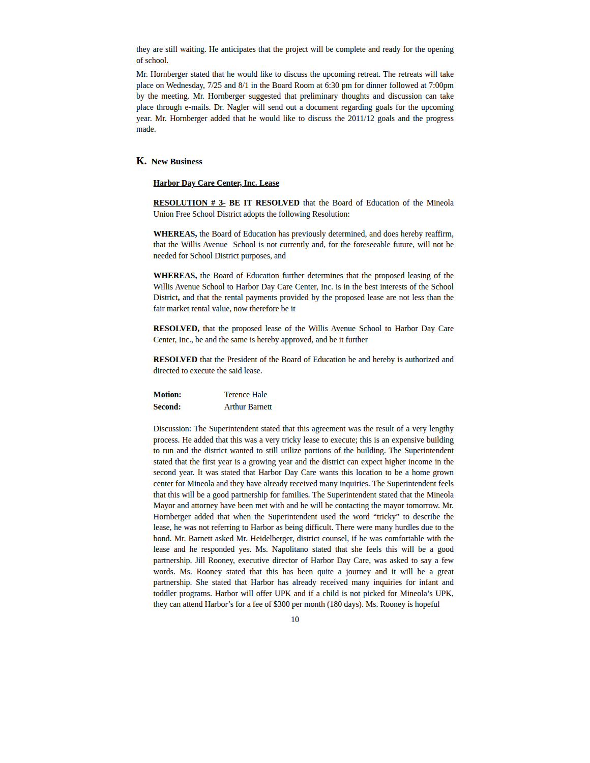they are still waiting. He anticipates that the project will be complete and ready for the opening of school.
Mr. Hornberger stated that he would like to discuss the upcoming retreat. The retreats will take place on Wednesday, 7/25 and 8/1 in the Board Room at 6:30 pm for dinner followed at 7:00pm by the meeting. Mr. Hornberger suggested that preliminary thoughts and discussion can take place through e-mails. Dr. Nagler will send out a document regarding goals for the upcoming year. Mr. Hornberger added that he would like to discuss the 2011/12 goals and the progress made.
K. New Business
Harbor Day Care Center, Inc. Lease
RESOLUTION # 3- BE IT RESOLVED that the Board of Education of the Mineola Union Free School District adopts the following Resolution:
WHEREAS, the Board of Education has previously determined, and does hereby reaffirm, that the Willis Avenue School is not currently and, for the foreseeable future, will not be needed for School District purposes, and
WHEREAS, the Board of Education further determines that the proposed leasing of the Willis Avenue School to Harbor Day Care Center, Inc. is in the best interests of the School District, and that the rental payments provided by the proposed lease are not less than the fair market rental value, now therefore be it
RESOLVED, that the proposed lease of the Willis Avenue School to Harbor Day Care Center, Inc., be and the same is hereby approved, and be it further
RESOLVED that the President of the Board of Education be and hereby is authorized and directed to execute the said lease.
| Motion: | Terence Hale |
| Second: | Arthur Barnett |
Discussion: The Superintendent stated that this agreement was the result of a very lengthy process. He added that this was a very tricky lease to execute; this is an expensive building to run and the district wanted to still utilize portions of the building. The Superintendent stated that the first year is a growing year and the district can expect higher income in the second year. It was stated that Harbor Day Care wants this location to be a home grown center for Mineola and they have already received many inquiries. The Superintendent feels that this will be a good partnership for families. The Superintendent stated that the Mineola Mayor and attorney have been met with and he will be contacting the mayor tomorrow. Mr. Hornberger added that when the Superintendent used the word “tricky” to describe the lease, he was not referring to Harbor as being difficult. There were many hurdles due to the bond. Mr. Barnett asked Mr. Heidelberger, district counsel, if he was comfortable with the lease and he responded yes. Ms. Napolitano stated that she feels this will be a good partnership. Jill Rooney, executive director of Harbor Day Care, was asked to say a few words. Ms. Rooney stated that this has been quite a journey and it will be a great partnership. She stated that Harbor has already received many inquiries for infant and toddler programs. Harbor will offer UPK and if a child is not picked for Mineola’s UPK, they can attend Harbor’s for a fee of $300 per month (180 days). Ms. Rooney is hopeful
10